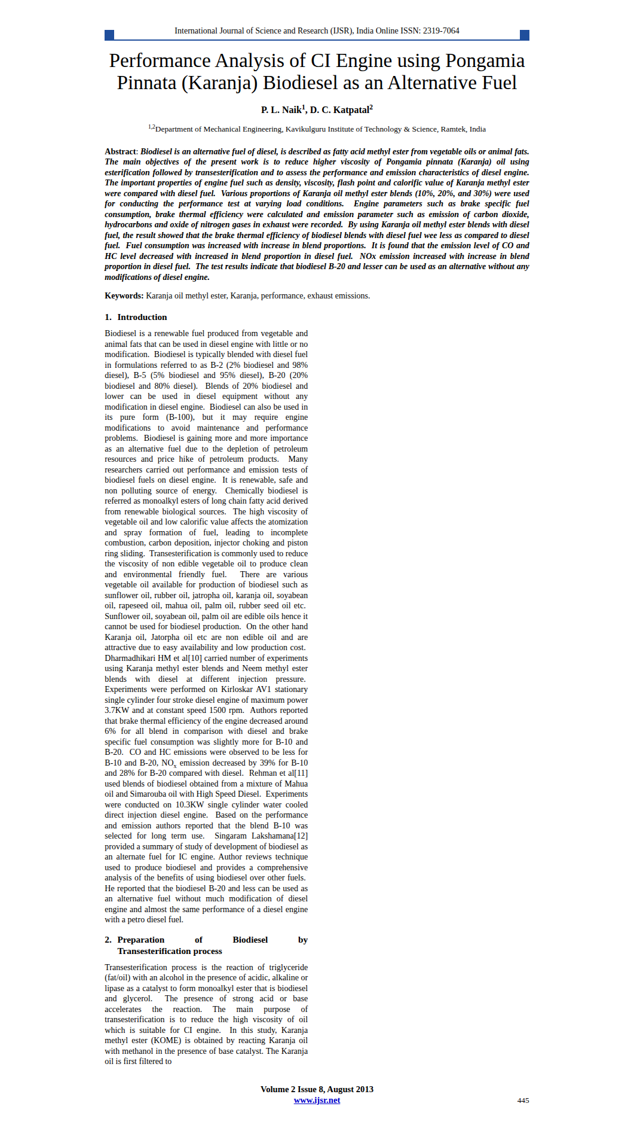International Journal of Science and Research (IJSR), India Online ISSN: 2319-7064
Performance Analysis of CI Engine using Pongamia Pinnata (Karanja) Biodiesel as an Alternative Fuel
P. L. Naik1, D. C. Katpatal2
1,2Department of Mechanical Engineering, Kavikulguru Institute of Technology & Science, Ramtek, India
Abstract: Biodiesel is an alternative fuel of diesel, is described as fatty acid methyl ester from vegetable oils or animal fats. The main objectives of the present work is to reduce higher viscosity of Pongamia pinnata (Karanja) oil using esterification followed by transesterification and to assess the performance and emission characteristics of diesel engine. The important properties of engine fuel such as density, viscosity, flash point and calorific value of Karanja methyl ester were compared with diesel fuel. Various proportions of Karanja oil methyl ester blends (10%, 20%, and 30%) were used for conducting the performance test at varying load conditions. Engine parameters such as brake specific fuel consumption, brake thermal efficiency were calculated and emission parameter such as emission of carbon dioxide, hydrocarbons and oxide of nitrogen gases in exhaust were recorded. By using Karanja oil methyl ester blends with diesel fuel, the result showed that the brake thermal efficiency of biodiesel blends with diesel fuel wee less as compared to diesel fuel. Fuel consumption was increased with increase in blend proportions. It is found that the emission level of CO and HC level decreased with increased in blend proportion in diesel fuel. NOx emission increased with increase in blend proportion in diesel fuel. The test results indicate that biodiesel B-20 and lesser can be used as an alternative without any modifications of diesel engine.
Keywords: Karanja oil methyl ester, Karanja, performance, exhaust emissions.
1. Introduction
Biodiesel is a renewable fuel produced from vegetable and animal fats that can be used in diesel engine with little or no modification. Biodiesel is typically blended with diesel fuel in formulations referred to as B-2 (2% biodiesel and 98% diesel), B-5 (5% biodiesel and 95% diesel), B-20 (20% biodiesel and 80% diesel). Blends of 20% biodiesel and lower can be used in diesel equipment without any modification in diesel engine. Biodiesel can also be used in its pure form (B-100), but it may require engine modifications to avoid maintenance and performance problems. Biodiesel is gaining more and more importance as an alternative fuel due to the depletion of petroleum resources and price hike of petroleum products. Many researchers carried out performance and emission tests of biodiesel fuels on diesel engine. It is renewable, safe and non polluting source of energy. Chemically biodiesel is referred as monoalkyl esters of long chain fatty acid derived from renewable biological sources. The high viscosity of vegetable oil and low calorific value affects the atomization and spray formation of fuel, leading to incomplete combustion, carbon deposition, injector choking and piston ring sliding. Transesterification is commonly used to reduce the viscosity of non edible vegetable oil to produce clean and environmental friendly fuel. There are various vegetable oil available for production of biodiesel such as sunflower oil, rubber oil, jatropha oil, karanja oil, soyabean oil, rapeseed oil, mahua oil, palm oil, rubber seed oil etc. Sunflower oil, soyabean oil, palm oil are edible oils hence it cannot be used for biodiesel production. On the other hand Karanja oil, Jatorpha oil etc are non edible oil and are attractive due to easy availability and low production cost. Dharmadhikari HM et al[10] carried number of experiments using Karanja methyl ester blends and Neem methyl ester blends with diesel at different injection pressure. Experiments were performed on Kirloskar AV1 stationary single cylinder four stroke diesel engine of maximum power 3.7KW and at constant speed 1500 rpm. Authors reported that brake thermal efficiency of the engine decreased around 6% for all blend in comparison with diesel and brake specific fuel consumption was slightly more for B-10 and B-20. CO and HC emissions were observed to be less for B-10 and B-20, NOx emission decreased by 39% for B-10 and 28% for B-20 compared with diesel. Rehman et al[11] used blends of biodiesel obtained from a mixture of Mahua oil and Simarouba oil with High Speed Diesel. Experiments were conducted on 10.3KW single cylinder water cooled direct injection diesel engine. Based on the performance and emission authors reported that the blend B-10 was selected for long term use. Singaram Lakshamana[12] provided a summary of study of development of biodiesel as an alternate fuel for IC engine. Author reviews technique used to produce biodiesel and provides a comprehensive analysis of the benefits of using biodiesel over other fuels. He reported that the biodiesel B-20 and less can be used as an alternative fuel without much modification of diesel engine and almost the same performance of a diesel engine with a petro diesel fuel.
2. Preparation of Biodiesel by Transesterification process
Transesterification process is the reaction of triglyceride (fat/oil) with an alcohol in the presence of acidic, alkaline or lipase as a catalyst to form monoalkyl ester that is biodiesel and glycerol. The presence of strong acid or base accelerates the reaction. The main purpose of transesterification is to reduce the high viscosity of oil which is suitable for CI engine. In this study, Karanja methyl ester (KOME) is obtained by reacting Karanja oil with methanol in the presence of base catalyst. The Karanja oil is first filtered to
Volume 2 Issue 8, August 2013
www.ijsr.net
445